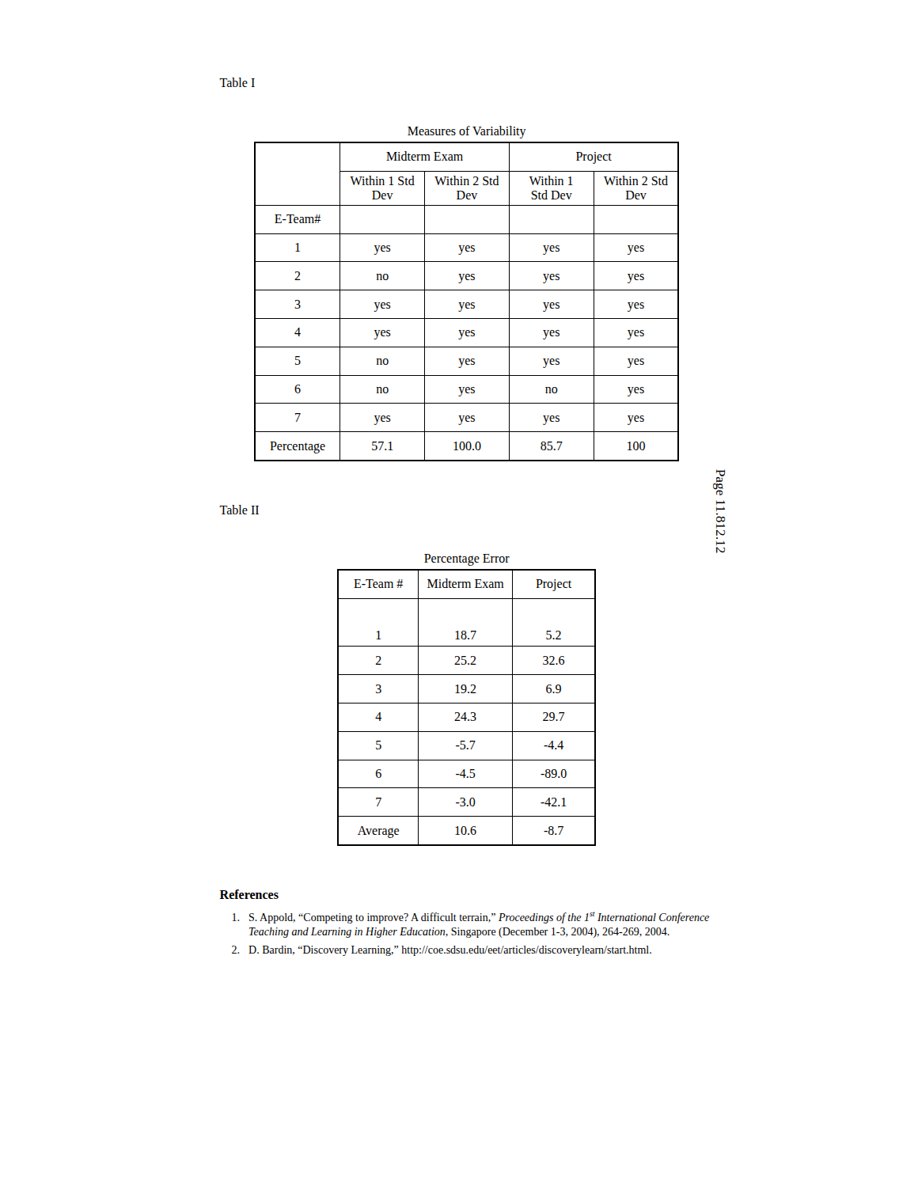Page 11.812.12
Table I
Measures of Variability
| | Midterm Exam | Project |
| Within 1 Std Dev | Within 2 Std Dev | Within 1 Std Dev | Within 2 Std Dev |
| E-Team# | | | | |
| 1 | yes | yes | yes | yes |
| 2 | no | yes | yes | yes |
| 3 | yes | yes | yes | yes |
| 4 | yes | yes | yes | yes |
| 5 | no | yes | yes | yes |
| 6 | no | yes | no | yes |
| 7 | yes | yes | yes | yes |
| Percentage | 57.1 | 100.0 | 85.7 | 100 |
Table II
Percentage Error
| E-Team # | Midterm Exam | Project |
| 1 | 18.7 | 5.2 |
| 2 | 25.2 | 32.6 |
| 3 | 19.2 | 6.9 |
| 4 | 24.3 | 29.7 |
| 5 | -5.7 | -4.4 |
| 6 | -4.5 | -89.0 |
| 7 | -3.0 | -42.1 |
| Average | 10.6 | -8.7 |
References
S. Appold, “Competing to improve? A difficult terrain,” Proceedings of the 1st International Conference Teaching and Learning in Higher Education, Singapore (December 1-3, 2004), 264-269, 2004.
D. Bardin, “Discovery Learning,” http://coe.sdsu.edu/eet/articles/discoverylearn/start.html.